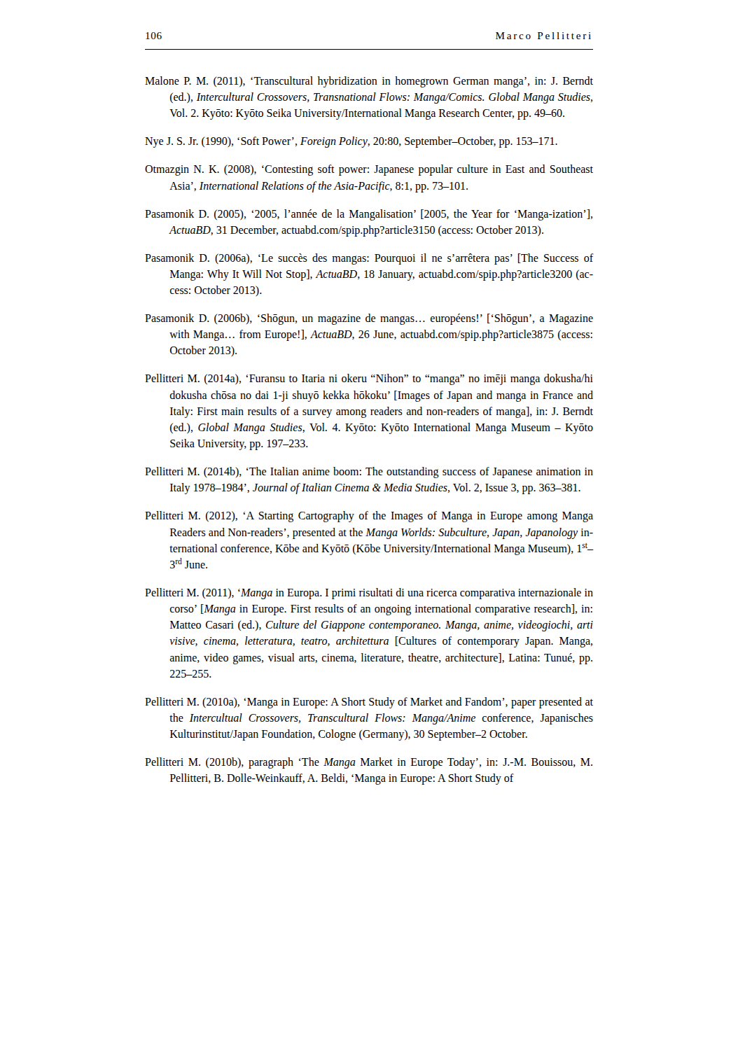106 Marco Pellitteri
Malone P. M. (2011), ‘Transcultural hybridization in homegrown German manga’, in: J. Berndt (ed.), Intercultural Crossovers, Transnational Flows: Manga/Comics. Global Manga Studies, Vol. 2. Kyōto: Kyōto Seika University/International Manga Research Center, pp. 49–60.
Nye J. S. Jr. (1990), ‘Soft Power’, Foreign Policy, 20:80, September–October, pp. 153–171.
Otmazgin N. K. (2008), ‘Contesting soft power: Japanese popular culture in East and Southeast Asia’, International Relations of the Asia-Pacific, 8:1, pp. 73–101.
Pasamonik D. (2005), ‘2005, l’année de la Mangalisation’ [2005, the Year for ‘Manga-ization’], ActuaBD, 31 December, actuabd.com/spip.php?article3150 (access: October 2013).
Pasamonik D. (2006a), ‘Le succès des mangas: Pourquoi il ne s’arrêtera pas’ [The Success of Manga: Why It Will Not Stop], ActuaBD, 18 January, actuabd.com/spip.php?article3200 (access: October 2013).
Pasamonik D. (2006b), ‘Shōgun, un magazine de mangas… européens!’ [‘Shōgun’, a Magazine with Manga… from Europe!], ActuaBD, 26 June, actuabd.com/spip.php?article3875 (access: October 2013).
Pellitteri M. (2014a), ‘Furansu to Itaria ni okeru “Nihon” to “manga” no imēji manga dokusha/hi dokusha chōsa no dai 1-ji shuyō kekka hōkoku’ [Images of Japan and manga in France and Italy: First main results of a survey among readers and non-readers of manga], in: J. Berndt (ed.), Global Manga Studies, Vol. 4. Kyōto: Kyōto International Manga Museum – Kyōto Seika University, pp. 197–233.
Pellitteri M. (2014b), ‘The Italian anime boom: The outstanding success of Japanese animation in Italy 1978–1984’, Journal of Italian Cinema & Media Studies, Vol. 2, Issue 3, pp. 363–381.
Pellitteri M. (2012), ‘A Starting Cartography of the Images of Manga in Europe among Manga Readers and Non-readers’, presented at the Manga Worlds: Subculture, Japan, Japanology international conference, Kōbe and Kyōtō (Kōbe University/International Manga Museum), 1st–3rd June.
Pellitteri M. (2011), ‘Manga in Europa. I primi risultati di una ricerca comparativa internazionale in corso’ [Manga in Europe. First results of an ongoing international comparative research], in: Matteo Casari (ed.), Culture del Giappone contemporaneo. Manga, anime, videogiochi, arti visive, cinema, letteratura, teatro, architettura [Cultures of contemporary Japan. Manga, anime, video games, visual arts, cinema, literature, theatre, architecture], Latina: Tunué, pp. 225–255.
Pellitteri M. (2010a), ‘Manga in Europe: A Short Study of Market and Fandom’, paper presented at the Intercultual Crossovers, Transcultural Flows: Manga/Anime conference, Japanisches Kulturinstitut/Japan Foundation, Cologne (Germany), 30 September–2 October.
Pellitteri M. (2010b), paragraph ‘The Manga Market in Europe Today’, in: J.-M. Bouissou, M. Pellitteri, B. Dolle-Weinkauff, A. Beldi, ‘Manga in Europe: A Short Study of